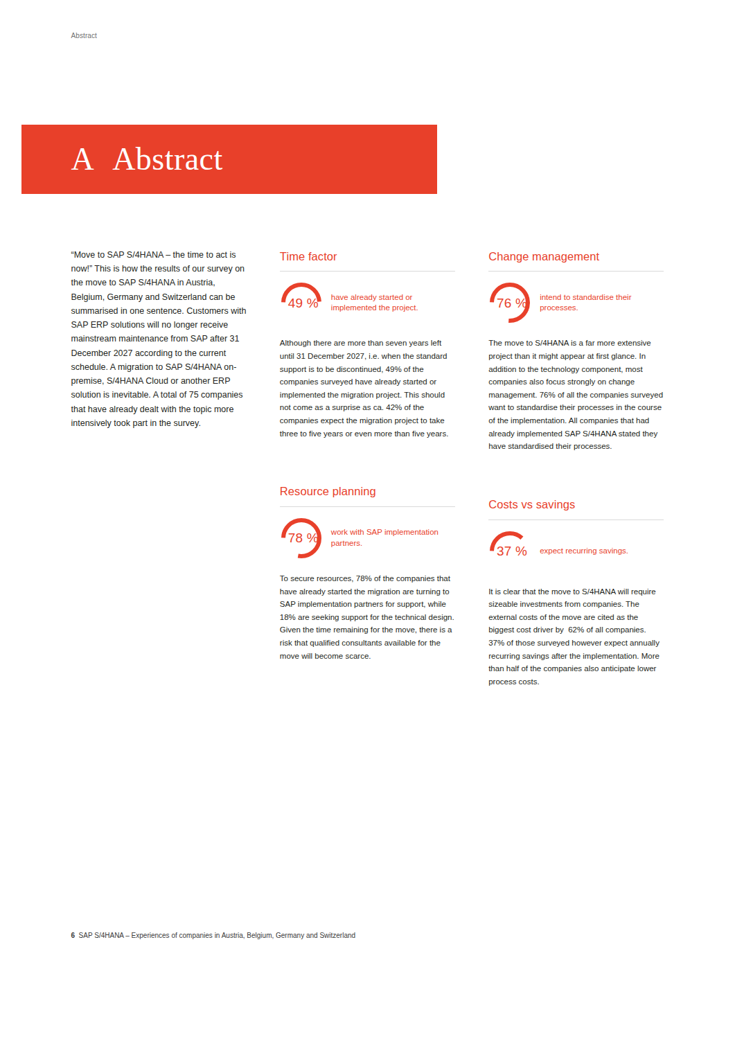Abstract
AAbstract
“Move to SAP S/4HANA – the time to act is now!” This is how the results of our survey on the move to SAP S/4HANA in Austria, Belgium, Germany and Switzerland can be summarised in one sentence. Customers with SAP ERP solutions will no longer receive mainstream maintenance from SAP after 31 December 2027 according to the current schedule. A migration to SAP S/4HANA on-premise, S/4HANA Cloud or another ERP solution is inevitable. A total of 75 companies that have already dealt with the topic more intensively took part in the survey.
Time factor
49 %
have already started or implemented the project.
Although there are more than seven years left until 31 December 2027, i.e. when the standard support is to be discontinued, 49% of the companies surveyed have already started or implemented the migration project. This should not come as a surprise as ca. 42% of the companies expect the migration project to take three to five years or even more than five years.
Resource planning
78 %
work with SAP implementation partners.
To secure resources, 78% of the companies that have already started the migration are turning to SAP implementation partners for support, while 18% are seeking support for the technical design. Given the time remaining for the move, there is a risk that qualified consultants available for the move will become scarce.
Change management
76 %
intend to standardise their processes.
The move to S/4HANA is a far more extensive project than it might appear at first glance. In addition to the technology component, most companies also focus strongly on change management. 76% of all the companies surveyed want to standardise their processes in the course of the implementation. All companies that had already implemented SAP S/4HANA stated they have standardised their processes.
Costs vs savings
37 %
expect recurring savings.
It is clear that the move to S/4HANA will require sizeable investments from companies. The external costs of the move are cited as the biggest cost driver by 62% of all companies. 37% of those surveyed however expect annually recurring savings after the implementation. More than half of the companies also anticipate lower process costs.
6 SAP S/4HANA – Experiences of companies in Austria, Belgium, Germany and Switzerland